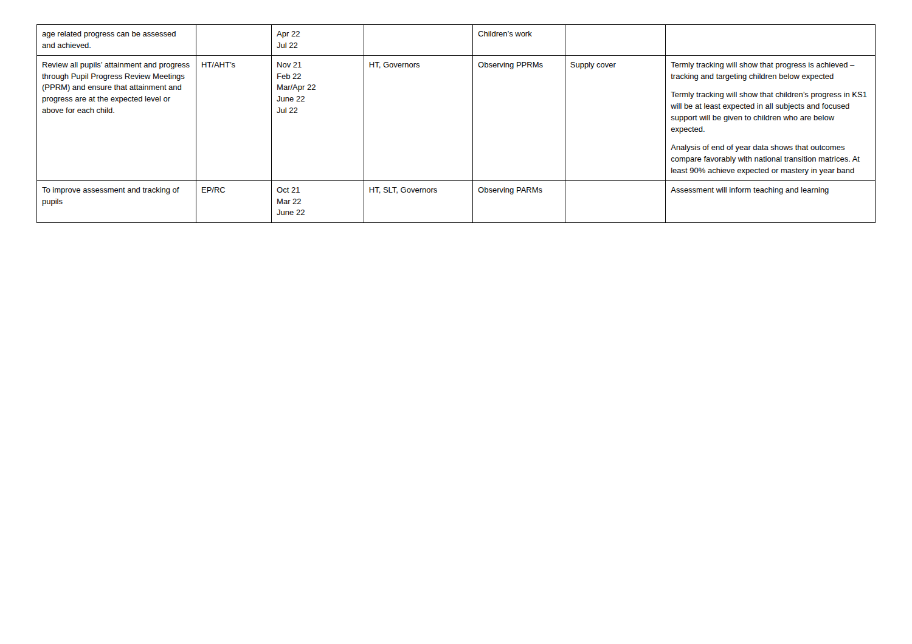| age related progress can be assessed and achieved. | | Apr 22 Jul 22 | | Children’s work | | |
| Review all pupils’ attainment and progress through Pupil Progress Review Meetings (PPRM) and ensure that attainment and progress are at the expected level or above for each child. | HT/AHT’s | Nov 21 Feb 22 Mar/Apr 22 June 22 Jul 22 | HT, Governors | Observing PPRMs | Supply cover | Termly tracking will show that progress is achieved – tracking and targeting children below expected Termly tracking will show that children’s progress in KS1 will be at least expected in all subjects and focused support will be given to children who are below expected. Analysis of end of year data shows that outcomes compare favorably with national transition matrices. At least 90% achieve expected or mastery in year band |
| To improve assessment and tracking of pupils | EP/RC | Oct 21 Mar 22 June 22 | HT, SLT, Governors | Observing PARMs | | Assessment will inform teaching and learning |